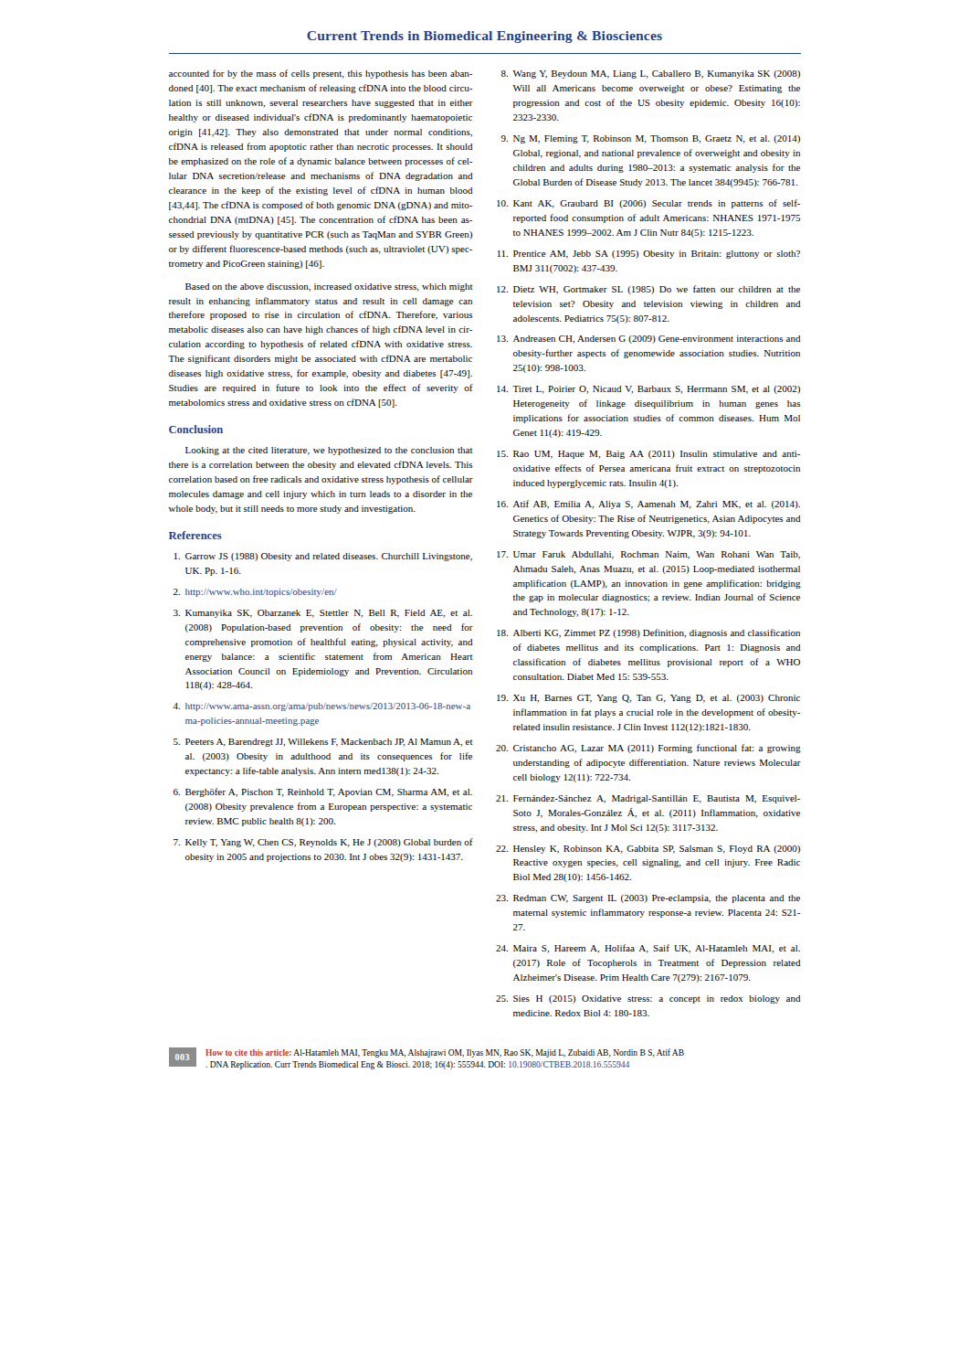Current Trends in Biomedical Engineering & Biosciences
accounted for by the mass of cells present, this hypothesis has been abandoned [40]. The exact mechanism of releasing cfDNA into the blood circulation is still unknown, several researchers have suggested that in either healthy or diseased individual's cfDNA is predominantly haematopoietic origin [41,42]. They also demonstrated that under normal conditions, cfDNA is released from apoptotic rather than necrotic processes. It should be emphasized on the role of a dynamic balance between processes of cellular DNA secretion/release and mechanisms of DNA degradation and clearance in the keep of the existing level of cfDNA in human blood [43,44]. The cfDNA is composed of both genomic DNA (gDNA) and mitochondrial DNA (mtDNA) [45]. The concentration of cfDNA has been assessed previously by quantitative PCR (such as TaqMan and SYBR Green) or by different fluorescence-based methods (such as, ultraviolet (UV) spectrometry and PicoGreen staining) [46].
Based on the above discussion, increased oxidative stress, which might result in enhancing inflammatory status and result in cell damage can therefore proposed to rise in circulation of cfDNA. Therefore, various metabolic diseases also can have high chances of high cfDNA level in circulation according to hypothesis of related cfDNA with oxidative stress. The significant disorders might be associated with cfDNA are mertabolic diseases high oxidative stress, for example, obesity and diabetes [47-49]. Studies are required in future to look into the effect of severity of metabolomics stress and oxidative stress on cfDNA [50].
Conclusion
Looking at the cited literature, we hypothesized to the conclusion that there is a correlation between the obesity and elevated cfDNA levels. This correlation based on free radicals and oxidative stress hypothesis of cellular molecules damage and cell injury which in turn leads to a disorder in the whole body, but it still needs to more study and investigation.
References
Garrow JS (1988) Obesity and related diseases. Churchill Livingstone, UK. Pp. 1-16.
http://www.who.int/topics/obesity/en/
Kumanyika SK, Obarzanek E, Stettler N, Bell R, Field AE, et al. (2008) Population-based prevention of obesity: the need for comprehensive promotion of healthful eating, physical activity, and energy balance: a scientific statement from American Heart Association Council on Epidemiology and Prevention. Circulation 118(4): 428-464.
http://www.ama-assn.org/ama/pub/news/news/2013/2013-06-18-new-ama-policies-annual-meeting.page
Peeters A, Barendregt JJ, Willekens F, Mackenbach JP, Al Mamun A, et al. (2003) Obesity in adulthood and its consequences for life expectancy: a life-table analysis. Ann intern med138(1): 24-32.
Berghöfer A, Pischon T, Reinhold T, Apovian CM, Sharma AM, et al. (2008) Obesity prevalence from a European perspective: a systematic review. BMC public health 8(1): 200.
Kelly T, Yang W, Chen CS, Reynolds K, He J (2008) Global burden of obesity in 2005 and projections to 2030. Int J obes 32(9): 1431-1437.
Wang Y, Beydoun MA, Liang L, Caballero B, Kumanyika SK (2008) Will all Americans become overweight or obese? Estimating the progression and cost of the US obesity epidemic. Obesity 16(10): 2323-2330.
Ng M, Fleming T, Robinson M, Thomson B, Graetz N, et al. (2014) Global, regional, and national prevalence of overweight and obesity in children and adults during 1980–2013: a systematic analysis for the Global Burden of Disease Study 2013. The lancet 384(9945): 766-781.
Kant AK, Graubard BI (2006) Secular trends in patterns of self-reported food consumption of adult Americans: NHANES 1971-1975 to NHANES 1999–2002. Am J Clin Nutr 84(5): 1215-1223.
Prentice AM, Jebb SA (1995) Obesity in Britain: gluttony or sloth? BMJ 311(7002): 437-439.
Dietz WH, Gortmaker SL (1985) Do we fatten our children at the television set? Obesity and television viewing in children and adolescents. Pediatrics 75(5): 807-812.
Andreasen CH, Andersen G (2009) Gene-environment interactions and obesity-further aspects of genomewide association studies. Nutrition 25(10): 998-1003.
Tiret L, Poirier O, Nicaud V, Barbaux S, Herrmann SM, et al (2002) Heterogeneity of linkage disequilibrium in human genes has implications for association studies of common diseases. Hum Mol Genet 11(4): 419-429.
Rao UM, Haque M, Baig AA (2011) Insulin stimulative and anti-oxidative effects of Persea americana fruit extract on streptozotocin induced hyperglycemic rats. Insulin 4(1).
Atif AB, Emilia A, Aliya S, Aamenah M, Zahri MK, et al. (2014). Genetics of Obesity: The Rise of Neutrigenetics, Asian Adipocytes and Strategy Towards Preventing Obesity. WJPR, 3(9): 94-101.
Umar Faruk Abdullahi, Rochman Naim, Wan Rohani Wan Taib, Ahmadu Saleh, Anas Muazu, et al. (2015) Loop-mediated isothermal amplification (LAMP), an innovation in gene amplification: bridging the gap in molecular diagnostics; a review. Indian Journal of Science and Technology, 8(17): 1-12.
Alberti KG, Zimmet PZ (1998) Definition, diagnosis and classification of diabetes mellitus and its complications. Part 1: Diagnosis and classification of diabetes mellitus provisional report of a WHO consultation. Diabet Med 15: 539-553.
Xu H, Barnes GT, Yang Q, Tan G, Yang D, et al. (2003) Chronic inflammation in fat plays a crucial role in the development of obesity-related insulin resistance. J Clin Invest 112(12):1821-1830.
Cristancho AG, Lazar MA (2011) Forming functional fat: a growing understanding of adipocyte differentiation. Nature reviews Molecular cell biology 12(11): 722-734.
Fernández-Sánchez A, Madrigal-Santillán E, Bautista M, Esquivel-Soto J, Morales-González Á, et al. (2011) Inflammation, oxidative stress, and obesity. Int J Mol Sci 12(5): 3117-3132.
Hensley K, Robinson KA, Gabbita SP, Salsman S, Floyd RA (2000) Reactive oxygen species, cell signaling, and cell injury. Free Radic Biol Med 28(10): 1456-1462.
Redman CW, Sargent IL (2003) Pre-eclampsia, the placenta and the maternal systemic inflammatory response-a review. Placenta 24: S21-27.
Maira S, Hareem A, Holifaa A, Saif UK, Al-Hatamleh MAI, et al. (2017) Role of Tocopherols in Treatment of Depression related Alzheimer's Disease. Prim Health Care 7(279): 2167-1079.
Sies H (2015) Oxidative stress: a concept in redox biology and medicine. Redox Biol 4: 180-183.
003
How to cite this article: Al-Hatamleh MAI, Tengku MA, Alshajrawi OM, Ilyas MN, Rao SK, Majid L, Zubaidi AB, Nordin B S, Atif AB
. DNA Replication. Curr Trends Biomedical Eng & Biosci. 2018; 16(4): 555944. DOI: 10.19080/CTBEB.2018.16.555944